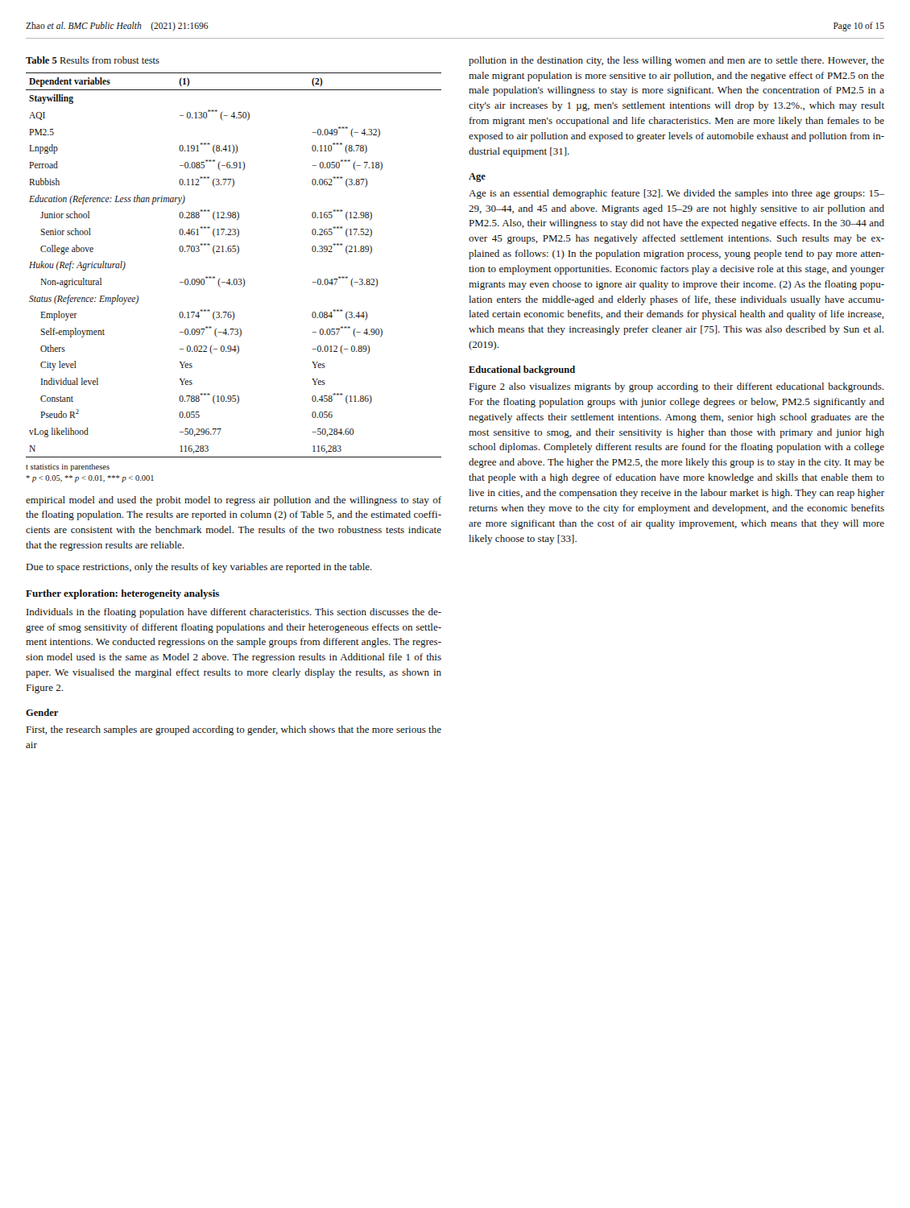Zhao et al. BMC Public Health (2021) 21:1696
Page 10 of 15
Table 5 Results from robust tests
| Dependent variables | (1) | (2) |
| --- | --- | --- |
| Staywilling |
| AQI | − 0.130 *** (− 4.50) | |
| PM2.5 | | −0.049 *** (− 4.32) |
| Lnpgdp | 0.191 *** (8.41)) | 0.110 *** (8.78) |
| Perroad | −0.085 *** (−6.91) | − 0.050 *** (− 7.18) |
| Rubbish | 0.112 *** (3.77) | 0.062 *** (3.87) |
| Education (Reference: Less than primary) |
| Junior school | 0.288 *** (12.98) | 0.165 *** (12.98) |
| Senior school | 0.461 *** (17.23) | 0.265 *** (17.52) |
| College above | 0.703 *** (21.65) | 0.392 *** (21.89) |
| Hukou (Ref: Agricultural) |
| Non-agricultural | −0.090 *** (−4.03) | −0.047 *** (−3.82) |
| Status (Reference: Employee) |
| Employer | 0.174 *** (3.76) | 0.084 *** (3.44) |
| Self-employment | −0.097 ** (−4.73) | − 0.057 *** (− 4.90) |
| Others | − 0.022 (− 0.94) | −0.012 (− 0.89) |
| City level | Yes | Yes |
| Individual level | Yes | Yes |
| Constant | 0.788 *** (10.95) | 0.458 *** (11.86) |
| Pseudo R 2 | 0.055 | 0.056 |
| vLog likelihood | −50,296.77 | −50,284.60 |
| N | 116,283 | 116,283 |
t statistics in parentheses
* p < 0.05, ** p < 0.01, *** p < 0.001
empirical model and used the probit model to regress air pollution and the willingness to stay of the floating population. The results are reported in column (2) of Table 5, and the estimated coefficients are consistent with the benchmark model. The results of the two robustness tests indicate that the regression results are reliable.
Due to space restrictions, only the results of key variables are reported in the table.
Further exploration: heterogeneity analysis
Individuals in the floating population have different characteristics. This section discusses the degree of smog sensitivity of different floating populations and their heterogeneous effects on settlement intentions. We conducted regressions on the sample groups from different angles. The regression model used is the same as Model 2 above. The regression results in Additional file 1 of this paper. We visualised the marginal effect results to more clearly display the results, as shown in Figure 2.
Gender
First, the research samples are grouped according to gender, which shows that the more serious the air
pollution in the destination city, the less willing women and men are to settle there. However, the male migrant population is more sensitive to air pollution, and the negative effect of PM2.5 on the male population's willingness to stay is more significant. When the concentration of PM2.5 in a city's air increases by 1 µg, men's settlement intentions will drop by 13.2%., which may result from migrant men's occupational and life characteristics. Men are more likely than females to be exposed to air pollution and exposed to greater levels of automobile exhaust and pollution from industrial equipment [31].
Age
Age is an essential demographic feature [32]. We divided the samples into three age groups: 15–29, 30–44, and 45 and above. Migrants aged 15–29 are not highly sensitive to air pollution and PM2.5. Also, their willingness to stay did not have the expected negative effects. In the 30–44 and over 45 groups, PM2.5 has negatively affected settlement intentions. Such results may be explained as follows: (1) In the population migration process, young people tend to pay more attention to employment opportunities. Economic factors play a decisive role at this stage, and younger migrants may even choose to ignore air quality to improve their income. (2) As the floating population enters the middle-aged and elderly phases of life, these individuals usually have accumulated certain economic benefits, and their demands for physical health and quality of life increase, which means that they increasingly prefer cleaner air [75]. This was also described by Sun et al. (2019).
Educational background
Figure 2 also visualizes migrants by group according to their different educational backgrounds. For the floating population groups with junior college degrees or below, PM2.5 significantly and negatively affects their settlement intentions. Among them, senior high school graduates are the most sensitive to smog, and their sensitivity is higher than those with primary and junior high school diplomas. Completely different results are found for the floating population with a college degree and above. The higher the PM2.5, the more likely this group is to stay in the city. It may be that people with a high degree of education have more knowledge and skills that enable them to live in cities, and the compensation they receive in the labour market is high. They can reap higher returns when they move to the city for employment and development, and the economic benefits are more significant than the cost of air quality improvement, which means that they will more likely choose to stay [33].